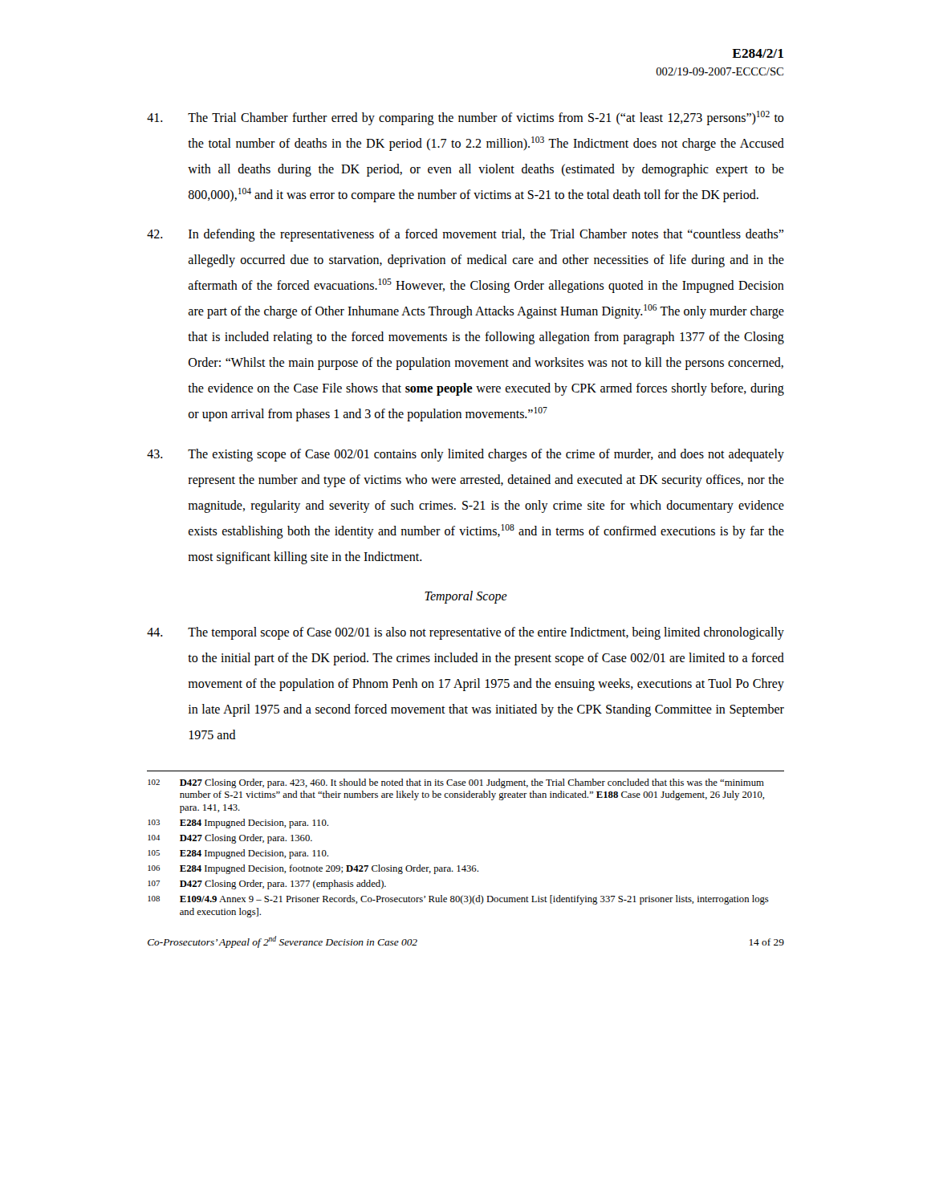E284/2/1
002/19-09-2007-ECCC/SC
41. The Trial Chamber further erred by comparing the number of victims from S-21 (“at least 12,273 persons”)102 to the total number of deaths in the DK period (1.7 to 2.2 million).103 The Indictment does not charge the Accused with all deaths during the DK period, or even all violent deaths (estimated by demographic expert to be 800,000),104 and it was error to compare the number of victims at S-21 to the total death toll for the DK period.
42. In defending the representativeness of a forced movement trial, the Trial Chamber notes that “countless deaths” allegedly occurred due to starvation, deprivation of medical care and other necessities of life during and in the aftermath of the forced evacuations.105 However, the Closing Order allegations quoted in the Impugned Decision are part of the charge of Other Inhumane Acts Through Attacks Against Human Dignity.106 The only murder charge that is included relating to the forced movements is the following allegation from paragraph 1377 of the Closing Order: “Whilst the main purpose of the population movement and worksites was not to kill the persons concerned, the evidence on the Case File shows that some people were executed by CPK armed forces shortly before, during or upon arrival from phases 1 and 3 of the population movements.”107
43. The existing scope of Case 002/01 contains only limited charges of the crime of murder, and does not adequately represent the number and type of victims who were arrested, detained and executed at DK security offices, nor the magnitude, regularity and severity of such crimes. S-21 is the only crime site for which documentary evidence exists establishing both the identity and number of victims,108 and in terms of confirmed executions is by far the most significant killing site in the Indictment.
Temporal Scope
44. The temporal scope of Case 002/01 is also not representative of the entire Indictment, being limited chronologically to the initial part of the DK period. The crimes included in the present scope of Case 002/01 are limited to a forced movement of the population of Phnom Penh on 17 April 1975 and the ensuing weeks, executions at Tuol Po Chrey in late April 1975 and a second forced movement that was initiated by the CPK Standing Committee in September 1975 and
102 D427 Closing Order, para. 423, 460. It should be noted that in its Case 001 Judgment, the Trial Chamber concluded that this was the “minimum number of S-21 victims” and that “their numbers are likely to be considerably greater than indicated.” E188 Case 001 Judgement, 26 July 2010, para. 141, 143.
103 E284 Impugned Decision, para. 110.
104 D427 Closing Order, para. 1360.
105 E284 Impugned Decision, para. 110.
106 E284 Impugned Decision, footnote 209; D427 Closing Order, para. 1436.
107 D427 Closing Order, para. 1377 (emphasis added).
108 E109/4.9 Annex 9 – S-21 Prisoner Records, Co-Prosecutors’ Rule 80(3)(d) Document List [identifying 337 S-21 prisoner lists, interrogation logs and execution logs].
Co-Prosecutors’ Appeal of 2nd Severance Decision in Case 002 14 of 29